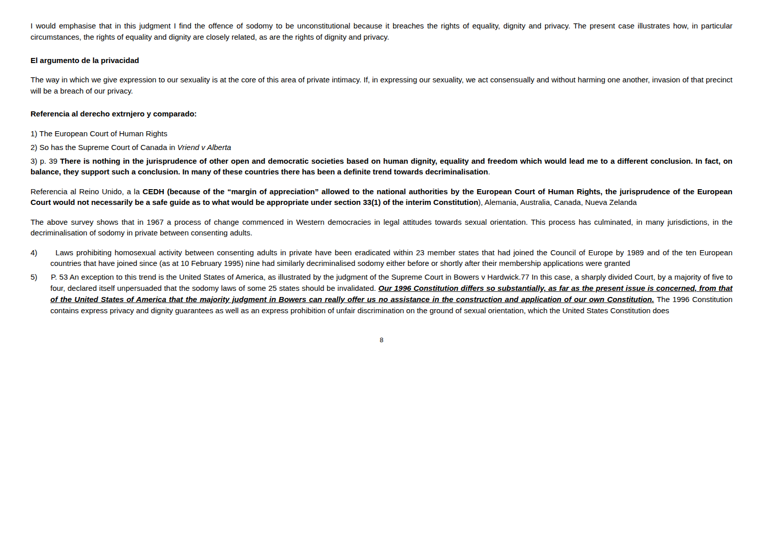I would emphasise that in this judgment I find the offence of sodomy to be unconstitutional because it breaches the rights of equality, dignity and privacy. The present case illustrates how, in particular circumstances, the rights of equality and dignity are closely related, as are the rights of dignity and privacy.
El argumento de la privacidad
The way in which we give expression to our sexuality is at the core of this area of private intimacy. If, in expressing our sexuality, we act consensually and without harming one another, invasion of that precinct will be a breach of our privacy.
Referencia al derecho extrnjero y comparado:
1) The European Court of Human Rights
2) So has the Supreme Court of Canada in Vriend v Alberta
3) p. 39 There is nothing in the jurisprudence of other open and democratic societies based on human dignity, equality and freedom which would lead me to a different conclusion. In fact, on balance, they support such a conclusion. In many of these countries there has been a definite trend towards decriminalisation.
Referencia al Reino Unido, a la CEDH (because of the “margin of appreciation” allowed to the national authorities by the European Court of Human Rights, the jurisprudence of the European Court would not necessarily be a safe guide as to what would be appropriate under section 33(1) of the interim Constitution), Alemania, Australia, Canada, Nueva Zelanda
The above survey shows that in 1967 a process of change commenced in Western democracies in legal attitudes towards sexual orientation. This process has culminated, in many jurisdictions, in the decriminalisation of sodomy in private between consenting adults.
4) Laws prohibiting homosexual activity between consenting adults in private have been eradicated within 23 member states that had joined the Council of Europe by 1989 and of the ten European countries that have joined since (as at 10 February 1995) nine had similarly decriminalised sodomy either before or shortly after their membership applications were granted
5) P. 53 An exception to this trend is the United States of America, as illustrated by the judgment of the Supreme Court in Bowers v Hardwick.77 In this case, a sharply divided Court, by a majority of five to four, declared itself unpersuaded that the sodomy laws of some 25 states should be invalidated. Our 1996 Constitution differs so substantially, as far as the present issue is concerned, from that of the United States of America that the majority judgment in Bowers can really offer us no assistance in the construction and application of our own Constitution. The 1996 Constitution contains express privacy and dignity guarantees as well as an express prohibition of unfair discrimination on the ground of sexual orientation, which the United States Constitution does
8